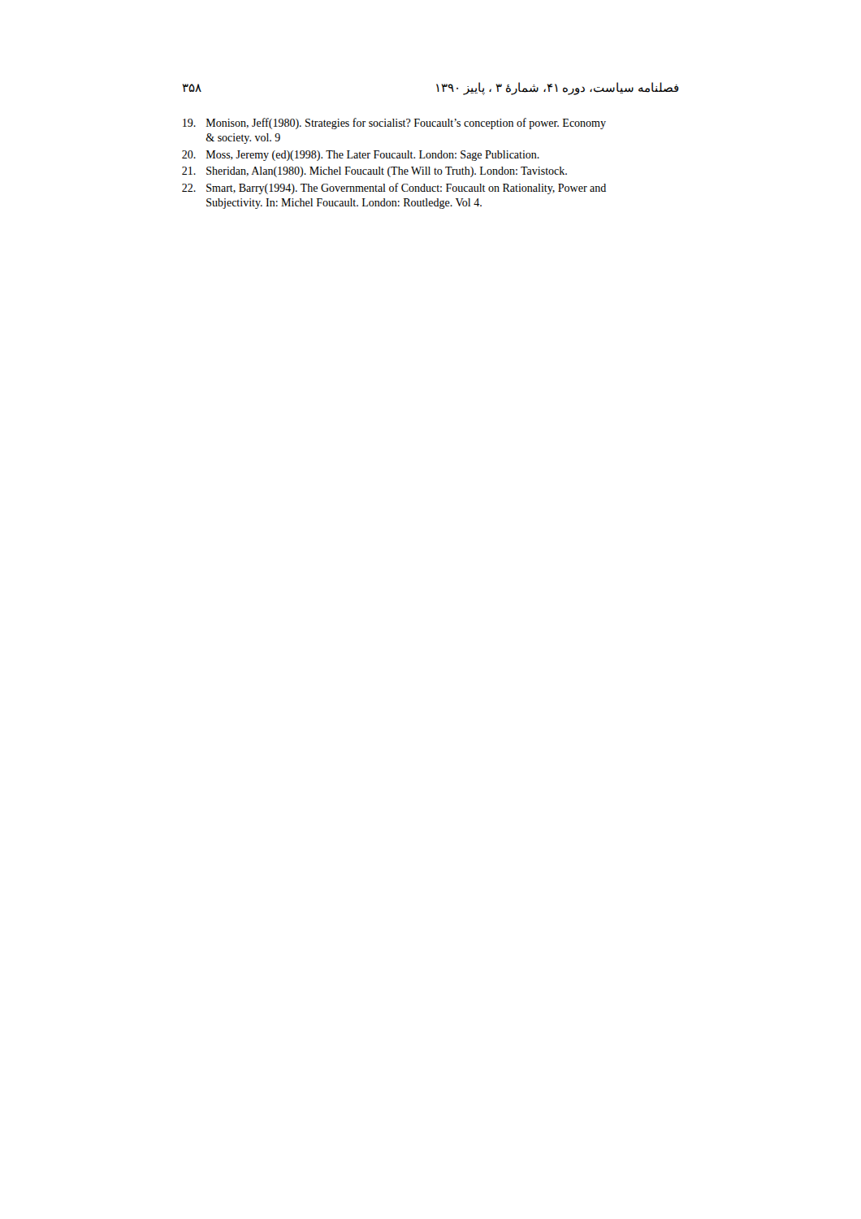فصلنامه سیاست، دوره ۴۱، شمارهٔ ۳ ، پاییز ۱۳۹۰ ۳۵۸
19.
Monison, Jeff(1980). Strategies for socialist? Foucault’s conception of power. Economy
& society. vol. 9
20.
Moss, Jeremy (ed)(1998). The Later Foucault. London: Sage Publication.
21.
Sheridan, Alan(1980). Michel Foucault (The Will to Truth). London: Tavistock.
22.
Smart, Barry(1994). The Governmental of Conduct: Foucault on Rationality, Power and
Subjectivity. In: Michel Foucault. London: Routledge. Vol 4.